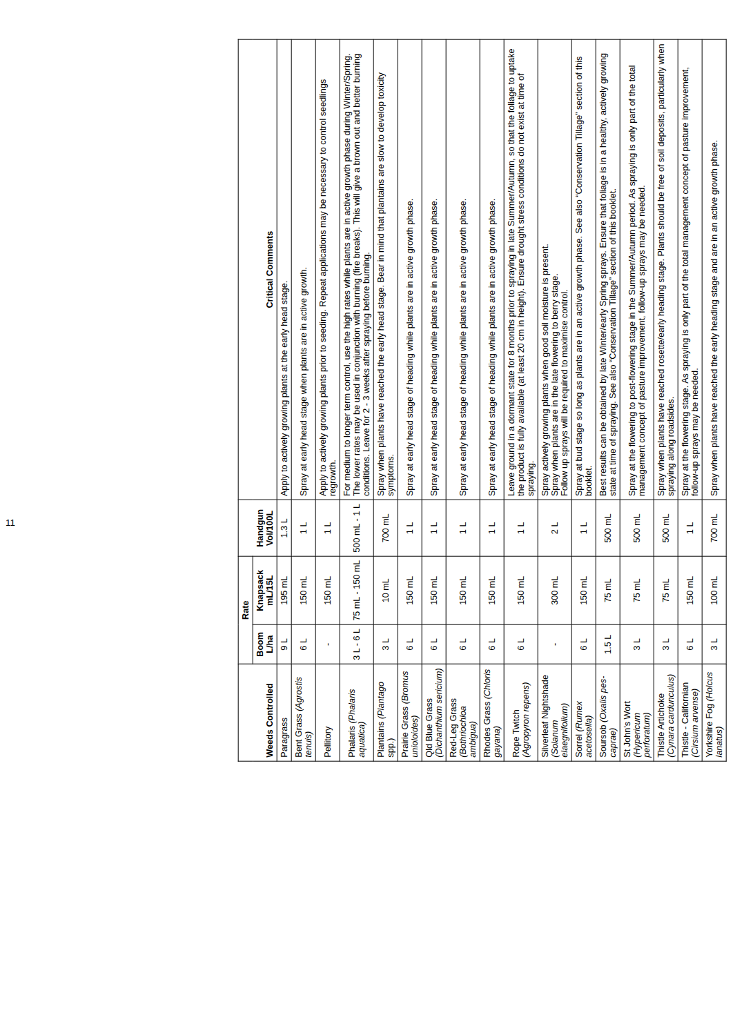11
Weeds Controlled, application rates and critical comments
| Weeds Controlled | Rate | Handgun Vol/100L | Critical Comments |
| --- | --- | --- | --- |
| Boom L/ha | Knapsack mL/15L |
| Paragrass | 9 L | 195 mL | 1.3 L | Apply to actively growing plants at the early head stage. |
| Bent Grass (Agrostis tenuis) | 6 L | 150 mL | 1 L | Spray at early head stage when plants are in active growth. |
| Pellitory | - | 150 mL | 1 L | Apply to actively growing plants prior to seeding. Repeat applications may be necessary to control seedlings regrowth. |
| Phalaris (Phalaris aquatica) | 3 L - 6 L | 75 mL - 150 mL | 500 mL - 1 L | For medium to longer term control, use the high rates while plants are in active growth phase during Winter/Spring. The lower rates may be used in conjunction with burning (fire breaks). This will give a brown out and better burning conditions. Leave for 2 - 3 weeks after spraying before burning. |
| Plantains (Plantago spp.) | 3 L | 10 mL | 700 mL | Spray when plants have reached the early head stage. Bear in mind that plantains are slow to develop toxicity symptoms. |
| Prairie Grass (Bromus unioloides) | 6 L | 150 mL | 1 L | Spray at early head stage of heading while plants are in active growth phase. |
| Qld Blue Grass (Dichanthium sericium) | 6 L | 150 mL | 1 L | Spray at early head stage of heading while plants are in active growth phase. |
| Red-Leg Grass (Bothriochloa ambigua) | 6 L | 150 mL | 1 L | Spray at early head stage of heading while plants are in active growth phase. |
| Rhodes Grass (Chloris gayana) | 6 L | 150 mL | 1 L | Spray at early head stage of heading while plants are in active growth phase. |
| Rope Twitch (Agropyron repens) | 6 L | 150 mL | 1 L | Leave ground in a dormant state for 8 months prior to spraying in late Summer/Autumn, so that the foliage to uptake the product is fully available (at least 20 cm in height). Ensure drought stress conditions do not exist at time of spraying. |
| Silverleaf Nightshade (Solanum elaegnifolium) | - | 300 mL | 2 L | Spray actively growing plants when good soil moisture is present. Spray when plants are in the late flowering to berry stage. Follow up sprays will be required to maximise control. |
| Sorrel (Rumex acetosella) | 6 L | 150 mL | 1 L | Spray at bud stage so long as plants are in an active growth phase. See also “Conservation Tillage” section of this booklet. |
| Soursob (Oxalis pes-caprae) | 1.5 L | 75 mL | 500 mL | Best results can be obtained by late Winter/early Spring sprays. Ensure that foliage is in a healthy, actively growing state at time of spraying. See also “Conservation Tillage” section of this booklet. |
| St John's Wort (Hypericum perforatum) | 3 L | 75 mL | 500 mL | Spray at the flowering to post-flowering stage in the Summer/Autumn period. As spraying is only part of the total management concept of pasture improvement, follow-up sprays may be needed. |
| Thistle Artichoke (Cynara cardunculus) | 3 L | 75 mL | 500 mL | Spray when plants have reached rosette/early heading stage. Plants should be free of soil deposits, particularly when spraying along roadsides. |
| Thistle - Californian (Cirsium arvense) | 6 L | 150 mL | 1 L | Spray at the flowering stage. As spraying is only part of the total management concept of pasture improvement, follow-up sprays may be needed. |
| Yorkshire Fog (Holcus lanatus) | 3 L | 100 mL | 700 mL | Spray when plants have reached the early heading stage and are in an active growth phase. |